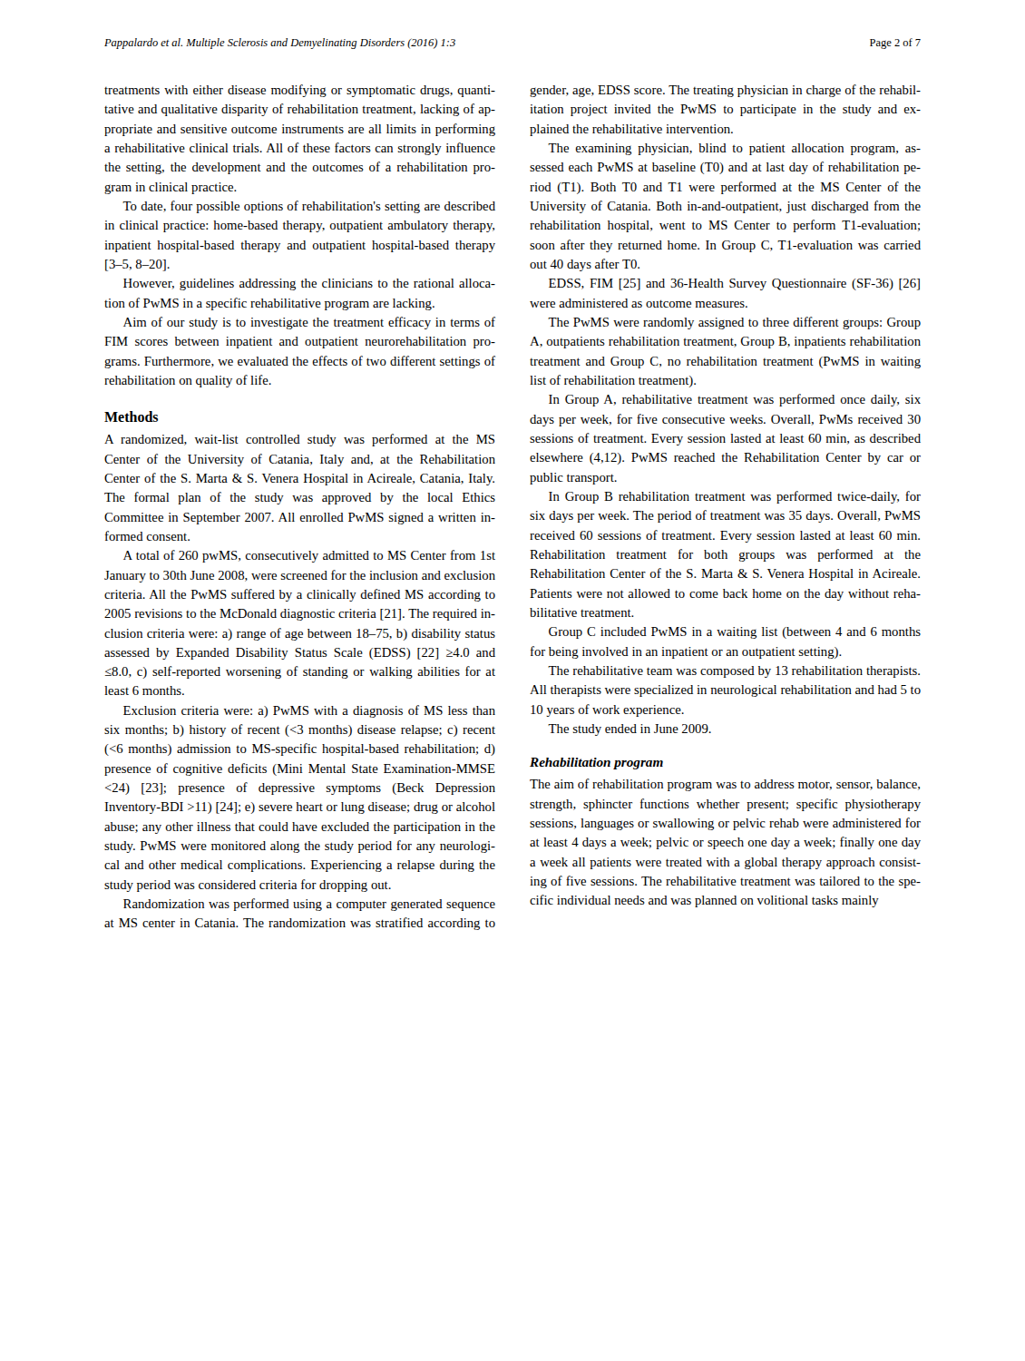Pappalardo et al. Multiple Sclerosis and Demyelinating Disorders (2016) 1:3
Page 2 of 7
treatments with either disease modifying or symptomatic drugs, quantitative and qualitative disparity of rehabilitation treatment, lacking of appropriate and sensitive outcome instruments are all limits in performing a rehabilitative clinical trials. All of these factors can strongly influence the setting, the development and the outcomes of a rehabilitation program in clinical practice.
To date, four possible options of rehabilitation's setting are described in clinical practice: home-based therapy, outpatient ambulatory therapy, inpatient hospital-based therapy and outpatient hospital-based therapy [3–5, 8–20].
However, guidelines addressing the clinicians to the rational allocation of PwMS in a specific rehabilitative program are lacking.
Aim of our study is to investigate the treatment efficacy in terms of FIM scores between inpatient and outpatient neurorehabilitation programs. Furthermore, we evaluated the effects of two different settings of rehabilitation on quality of life.
Methods
A randomized, wait-list controlled study was performed at the MS Center of the University of Catania, Italy and, at the Rehabilitation Center of the S. Marta & S. Venera Hospital in Acireale, Catania, Italy. The formal plan of the study was approved by the local Ethics Committee in September 2007. All enrolled PwMS signed a written informed consent.
A total of 260 pwMS, consecutively admitted to MS Center from 1st January to 30th June 2008, were screened for the inclusion and exclusion criteria. All the PwMS suffered by a clinically defined MS according to 2005 revisions to the McDonald diagnostic criteria [21]. The required inclusion criteria were: a) range of age between 18–75, b) disability status assessed by Expanded Disability Status Scale (EDSS) [22] ≥4.0 and ≤8.0, c) self-reported worsening of standing or walking abilities for at least 6 months.
Exclusion criteria were: a) PwMS with a diagnosis of MS less than six months; b) history of recent (<3 months) disease relapse; c) recent (<6 months) admission to MS-specific hospital-based rehabilitation; d) presence of cognitive deficits (Mini Mental State Examination-MMSE <24) [23]; presence of depressive symptoms (Beck Depression Inventory-BDI >11) [24]; e) severe heart or lung disease; drug or alcohol abuse; any other illness that could have excluded the participation in the study. PwMS were monitored along the study period for any neurological and other medical complications. Experiencing a relapse during the study period was considered criteria for dropping out.
Randomization was performed using a computer generated sequence at MS center in Catania. The randomization was stratified according to gender, age, EDSS score. The treating physician in charge of the rehabilitation project invited the PwMS to participate in the study and explained the rehabilitative intervention.
The examining physician, blind to patient allocation program, assessed each PwMS at baseline (T0) and at last day of rehabilitation period (T1). Both T0 and T1 were performed at the MS Center of the University of Catania. Both in-and-outpatient, just discharged from the rehabilitation hospital, went to MS Center to perform T1-evaluation; soon after they returned home. In Group C, T1-evaluation was carried out 40 days after T0.
EDSS, FIM [25] and 36-Health Survey Questionnaire (SF-36) [26] were administered as outcome measures.
The PwMS were randomly assigned to three different groups: Group A, outpatients rehabilitation treatment, Group B, inpatients rehabilitation treatment and Group C, no rehabilitation treatment (PwMS in waiting list of rehabilitation treatment).
In Group A, rehabilitative treatment was performed once daily, six days per week, for five consecutive weeks. Overall, PwMs received 30 sessions of treatment. Every session lasted at least 60 min, as described elsewhere (4,12). PwMS reached the Rehabilitation Center by car or public transport.
In Group B rehabilitation treatment was performed twice-daily, for six days per week. The period of treatment was 35 days. Overall, PwMS received 60 sessions of treatment. Every session lasted at least 60 min. Rehabilitation treatment for both groups was performed at the Rehabilitation Center of the S. Marta & S. Venera Hospital in Acireale. Patients were not allowed to come back home on the day without rehabilitative treatment.
Group C included PwMS in a waiting list (between 4 and 6 months for being involved in an inpatient or an outpatient setting).
The rehabilitative team was composed by 13 rehabilitation therapists. All therapists were specialized in neurological rehabilitation and had 5 to 10 years of work experience.
The study ended in June 2009.
Rehabilitation program
The aim of rehabilitation program was to address motor, sensor, balance, strength, sphincter functions whether present; specific physiotherapy sessions, languages or swallowing or pelvic rehab were administered for at least 4 days a week; pelvic or speech one day a week; finally one day a week all patients were treated with a global therapy approach consisting of five sessions. The rehabilitative treatment was tailored to the specific individual needs and was planned on volitional tasks mainly